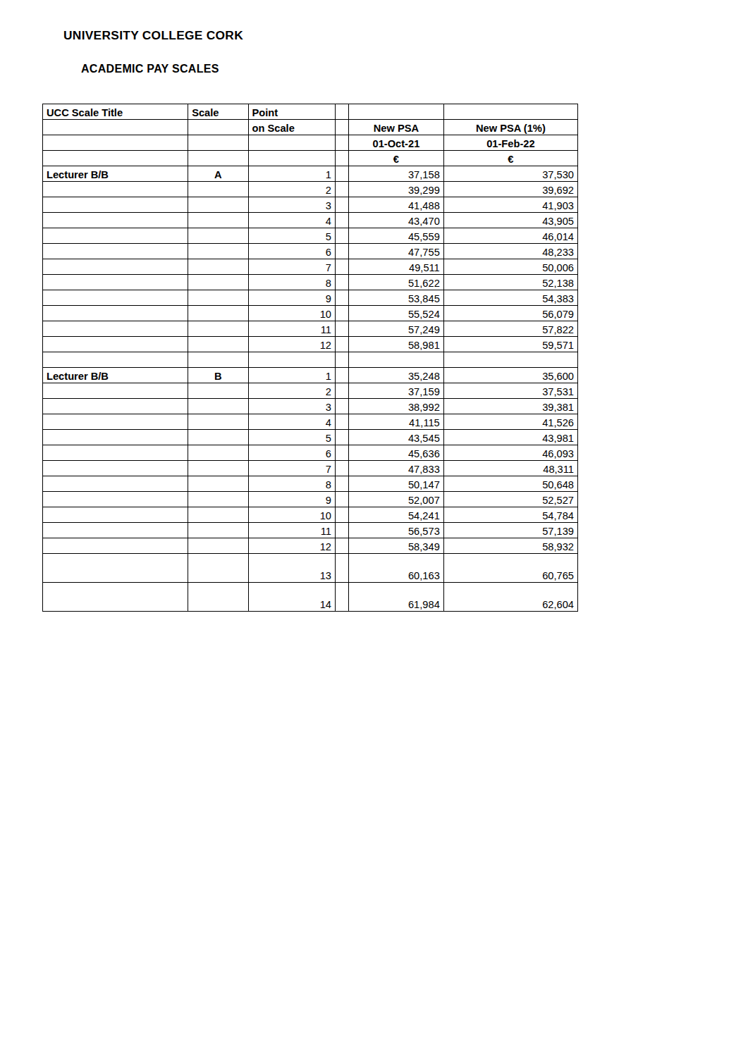UNIVERSITY COLLEGE CORK
ACADEMIC PAY SCALES
| UCC Scale Title | Scale | Point | | | |
| | | on Scale | | New PSA | New PSA (1%) |
| | | | | 01-Oct-21 | 01-Feb-22 |
| | | | | € | € |
| Lecturer B/B | A | 1 | | 37,158 | 37,530 |
| | | 2 | | 39,299 | 39,692 |
| | | 3 | | 41,488 | 41,903 |
| | | 4 | | 43,470 | 43,905 |
| | | 5 | | 45,559 | 46,014 |
| | | 6 | | 47,755 | 48,233 |
| | | 7 | | 49,511 | 50,006 |
| | | 8 | | 51,622 | 52,138 |
| | | 9 | | 53,845 | 54,383 |
| | | 10 | | 55,524 | 56,079 |
| | | 11 | | 57,249 | 57,822 |
| | | 12 | | 58,981 | 59,571 |
| Lecturer B/B | B | 1 | | 35,248 | 35,600 |
| | | 2 | | 37,159 | 37,531 |
| | | 3 | | 38,992 | 39,381 |
| | | 4 | | 41,115 | 41,526 |
| | | 5 | | 43,545 | 43,981 |
| | | 6 | | 45,636 | 46,093 |
| | | 7 | | 47,833 | 48,311 |
| | | 8 | | 50,147 | 50,648 |
| | | 9 | | 52,007 | 52,527 |
| | | 10 | | 54,241 | 54,784 |
| | | 11 | | 56,573 | 57,139 |
| | | 12 | | 58,349 | 58,932 |
| | | 13 | | 60,163 | 60,765 |
| | | 14 | | 61,984 | 62,604 |